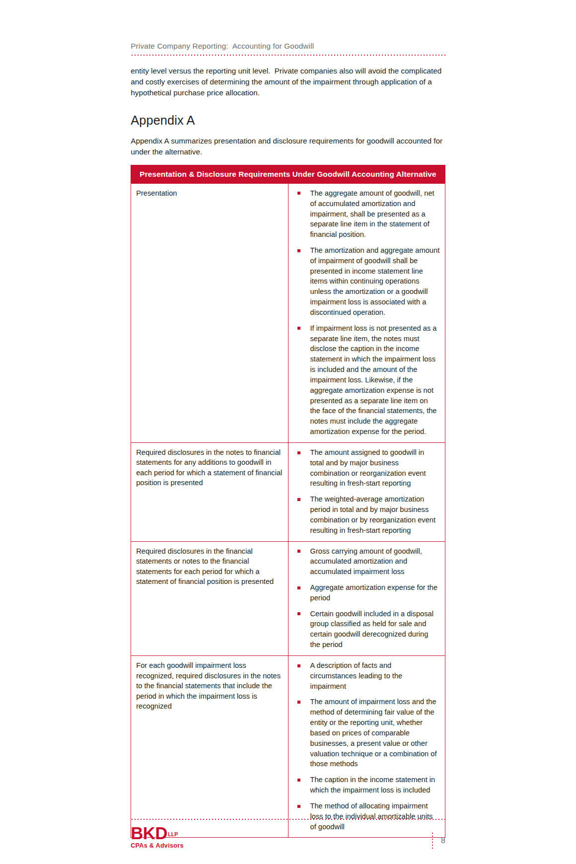Private Company Reporting: Accounting for Goodwill
entity level versus the reporting unit level. Private companies also will avoid the complicated and costly exercises of determining the amount of the impairment through application of a hypothetical purchase price allocation.
Appendix A
Appendix A summarizes presentation and disclosure requirements for goodwill accounted for under the alternative.
| Presentation & Disclosure Requirements Under Goodwill Accounting Alternative |
| --- |
| Presentation | The aggregate amount of goodwill, net of accumulated amortization and impairment, shall be presented as a separate line item in the statement of financial position. The amortization and aggregate amount of impairment of goodwill shall be presented in income statement line items within continuing operations unless the amortization or a goodwill impairment loss is associated with a discontinued operation. If impairment loss is not presented as a separate line item, the notes must disclose the caption in the income statement in which the impairment loss is included and the amount of the impairment loss. Likewise, if the aggregate amortization expense is not presented as a separate line item on the face of the financial statements, the notes must include the aggregate amortization expense for the period. |
| Required disclosures in the notes to financial statements for any additions to goodwill in each period for which a statement of financial position is presented | The amount assigned to goodwill in total and by major business combination or reorganization event resulting in fresh-start reporting The weighted-average amortization period in total and by major business combination or by reorganization event resulting in fresh-start reporting |
| Required disclosures in the financial statements or notes to the financial statements for each period for which a statement of financial position is presented | Gross carrying amount of goodwill, accumulated amortization and accumulated impairment loss Aggregate amortization expense for the period Certain goodwill included in a disposal group classified as held for sale and certain goodwill derecognized during the period |
| For each goodwill impairment loss recognized, required disclosures in the notes to the financial statements that include the period in which the impairment loss is recognized | A description of facts and circumstances leading to the impairment The amount of impairment loss and the method of determining fair value of the entity or the reporting unit, whether based on prices of comparable businesses, a present value or other valuation technique or a combination of those methods The caption in the income statement in which the impairment loss is included The method of allocating impairment loss to the individual amortizable units of goodwill |
BKD LLP
CPAs & Advisors
8